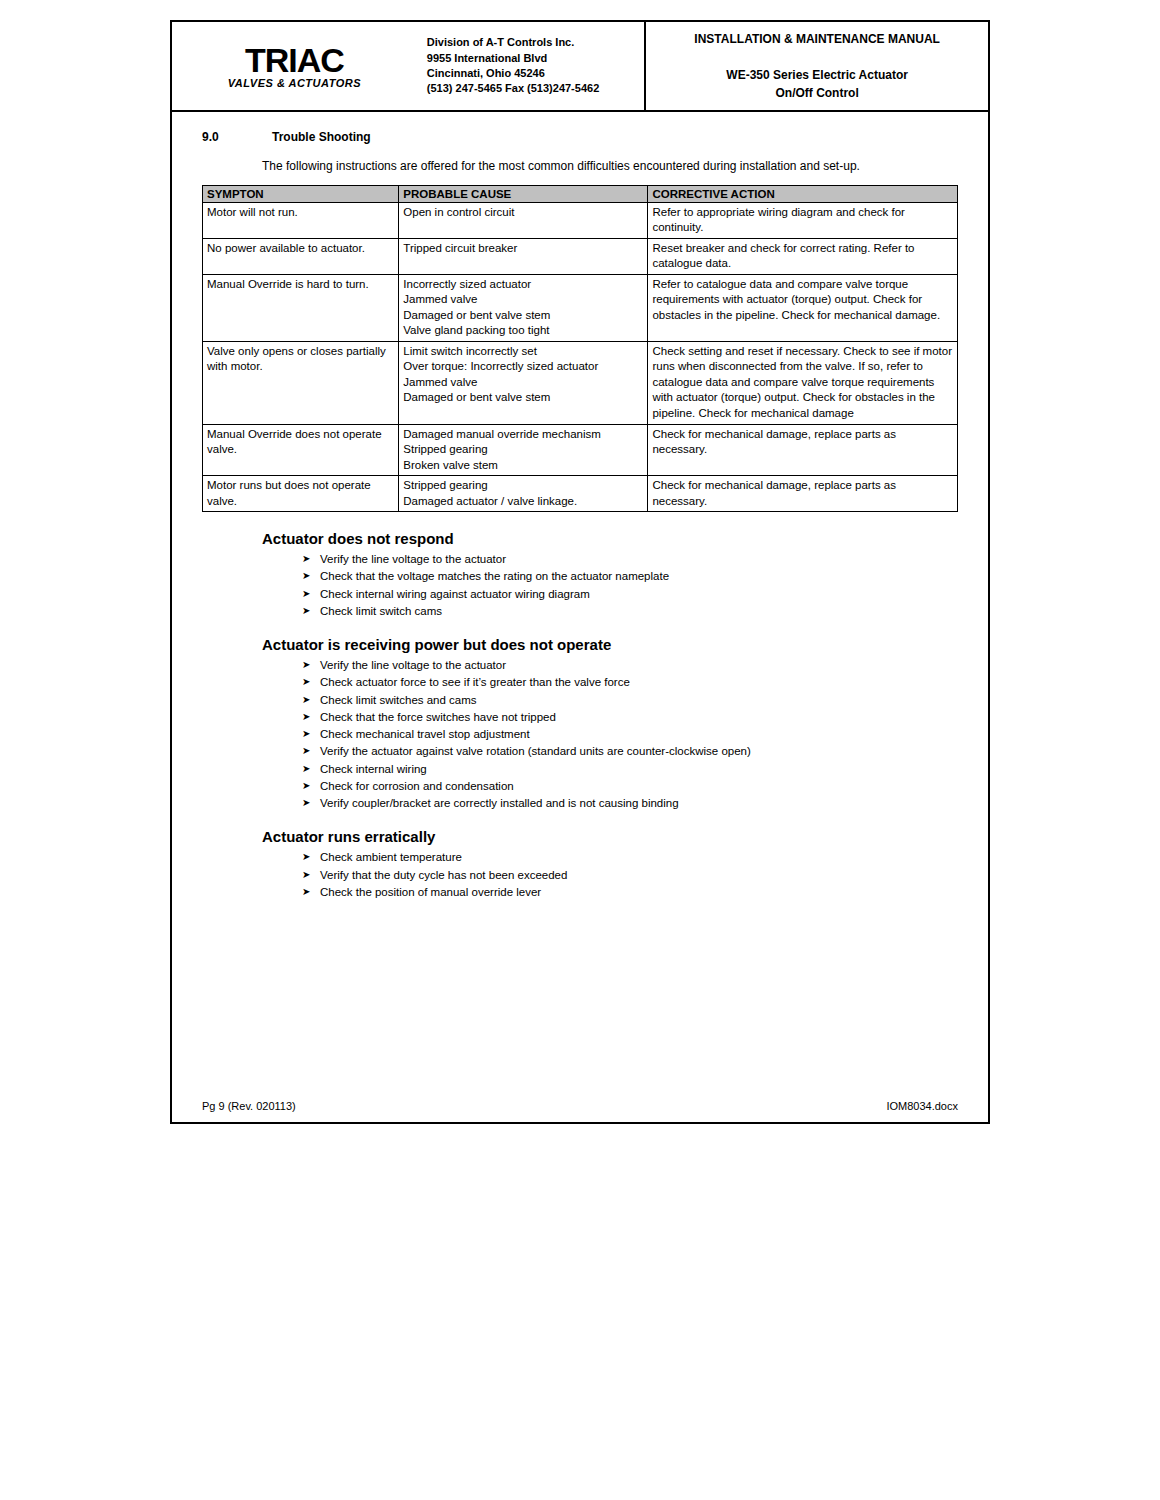TRIAC
VALVES & ACTUATORS
Division of A-T Controls Inc.
9955 International Blvd
Cincinnati, Ohio 45246
(513) 247-5465 Fax (513)247-5462
INSTALLATION & MAINTENANCE MANUAL
WE-350 Series Electric Actuator
On/Off Control
9.0 Trouble Shooting
The following instructions are offered for the most common difficulties encountered during installation and set-up.
| SYMPTON | PROBABLE CAUSE | CORRECTIVE ACTION |
| --- | --- | --- |
| Motor will not run. | Open in control circuit | Refer to appropriate wiring diagram and check for continuity. |
| No power available to actuator. | Tripped circuit breaker | Reset breaker and check for correct rating. Refer to catalogue data. |
| Manual Override is hard to turn. | Incorrectly sized actuator Jammed valve Damaged or bent valve stem Valve gland packing too tight | Refer to catalogue data and compare valve torque requirements with actuator (torque) output. Check for obstacles in the pipeline. Check for mechanical damage. |
| Valve only opens or closes partially with motor. | Limit switch incorrectly set Over torque: Incorrectly sized actuator Jammed valve Damaged or bent valve stem | Check setting and reset if necessary. Check to see if motor runs when disconnected from the valve. If so, refer to catalogue data and compare valve torque requirements with actuator (torque) output. Check for obstacles in the pipeline. Check for mechanical damage |
| Manual Override does not operate valve. | Damaged manual override mechanism Stripped gearing Broken valve stem | Check for mechanical damage, replace parts as necessary. |
| Motor runs but does not operate valve. | Stripped gearing Damaged actuator / valve linkage. | Check for mechanical damage, replace parts as necessary. |
Actuator does not respond
Verify the line voltage to the actuator
Check that the voltage matches the rating on the actuator nameplate
Check internal wiring against actuator wiring diagram
Check limit switch cams
Actuator is receiving power but does not operate
Verify the line voltage to the actuator
Check actuator force to see if it’s greater than the valve force
Check limit switches and cams
Check that the force switches have not tripped
Check mechanical travel stop adjustment
Verify the actuator against valve rotation (standard units are counter-clockwise open)
Check internal wiring
Check for corrosion and condensation
Verify coupler/bracket are correctly installed and is not causing binding
Actuator runs erratically
Check ambient temperature
Verify that the duty cycle has not been exceeded
Check the position of manual override lever
Pg 9 (Rev. 020113)
IOM8034.docx